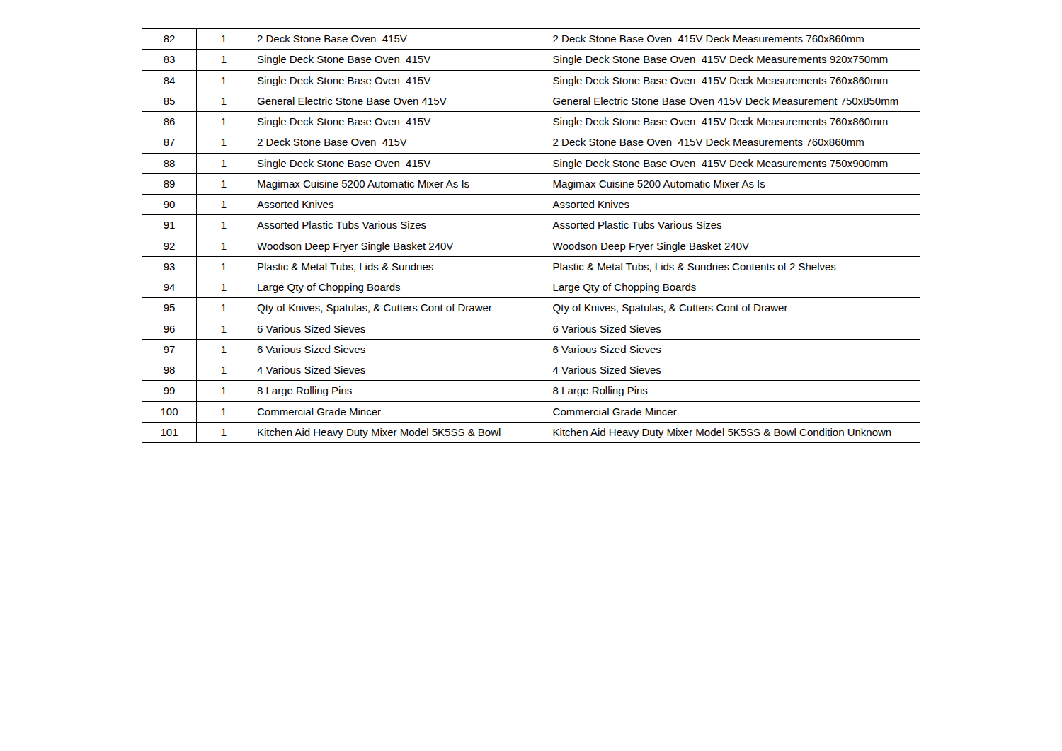| 82 | 1 | 2 Deck Stone Base Oven 415V | 2 Deck Stone Base Oven 415V Deck Measurements 760x860mm |
| 83 | 1 | Single Deck Stone Base Oven 415V | Single Deck Stone Base Oven 415V Deck Measurements 920x750mm |
| 84 | 1 | Single Deck Stone Base Oven 415V | Single Deck Stone Base Oven 415V Deck Measurements 760x860mm |
| 85 | 1 | General Electric Stone Base Oven 415V | General Electric Stone Base Oven 415V Deck Measurement 750x850mm |
| 86 | 1 | Single Deck Stone Base Oven 415V | Single Deck Stone Base Oven 415V Deck Measurements 760x860mm |
| 87 | 1 | 2 Deck Stone Base Oven 415V | 2 Deck Stone Base Oven 415V Deck Measurements 760x860mm |
| 88 | 1 | Single Deck Stone Base Oven 415V | Single Deck Stone Base Oven 415V Deck Measurements 750x900mm |
| 89 | 1 | Magimax Cuisine 5200 Automatic Mixer As Is | Magimax Cuisine 5200 Automatic Mixer As Is |
| 90 | 1 | Assorted Knives | Assorted Knives |
| 91 | 1 | Assorted Plastic Tubs Various Sizes | Assorted Plastic Tubs Various Sizes |
| 92 | 1 | Woodson Deep Fryer Single Basket 240V | Woodson Deep Fryer Single Basket 240V |
| 93 | 1 | Plastic & Metal Tubs, Lids & Sundries | Plastic & Metal Tubs, Lids & Sundries Contents of 2 Shelves |
| 94 | 1 | Large Qty of Chopping Boards | Large Qty of Chopping Boards |
| 95 | 1 | Qty of Knives, Spatulas, & Cutters Cont of Drawer | Qty of Knives, Spatulas, & Cutters Cont of Drawer |
| 96 | 1 | 6 Various Sized Sieves | 6 Various Sized Sieves |
| 97 | 1 | 6 Various Sized Sieves | 6 Various Sized Sieves |
| 98 | 1 | 4 Various Sized Sieves | 4 Various Sized Sieves |
| 99 | 1 | 8 Large Rolling Pins | 8 Large Rolling Pins |
| 100 | 1 | Commercial Grade Mincer | Commercial Grade Mincer |
| 101 | 1 | Kitchen Aid Heavy Duty Mixer Model 5K5SS & Bowl | Kitchen Aid Heavy Duty Mixer Model 5K5SS & Bowl Condition Unknown |